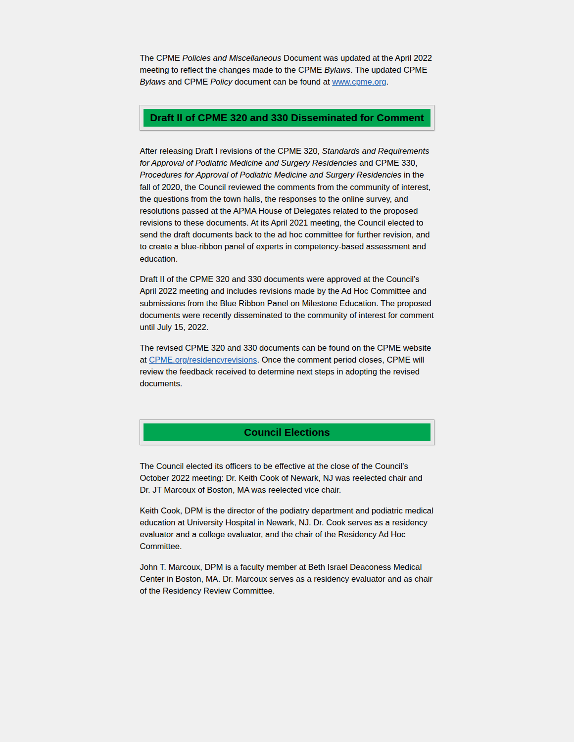The CPME Policies and Miscellaneous Document was updated at the April 2022 meeting to reflect the changes made to the CPME Bylaws. The updated CPME Bylaws and CPME Policy document can be found at www.cpme.org.
Draft II of CPME 320 and 330 Disseminated for Comment
After releasing Draft I revisions of the CPME 320, Standards and Requirements for Approval of Podiatric Medicine and Surgery Residencies and CPME 330, Procedures for Approval of Podiatric Medicine and Surgery Residencies in the fall of 2020, the Council reviewed the comments from the community of interest, the questions from the town halls, the responses to the online survey, and resolutions passed at the APMA House of Delegates related to the proposed revisions to these documents. At its April 2021 meeting, the Council elected to send the draft documents back to the ad hoc committee for further revision, and to create a blue-ribbon panel of experts in competency-based assessment and education.
Draft II of the CPME 320 and 330 documents were approved at the Council's April 2022 meeting and includes revisions made by the Ad Hoc Committee and submissions from the Blue Ribbon Panel on Milestone Education. The proposed documents were recently disseminated to the community of interest for comment until July 15, 2022.
The revised CPME 320 and 330 documents can be found on the CPME website at CPME.org/residencyrevisions. Once the comment period closes, CPME will review the feedback received to determine next steps in adopting the revised documents.
Council Elections
The Council elected its officers to be effective at the close of the Council's October 2022 meeting: Dr. Keith Cook of Newark, NJ was reelected chair and Dr. JT Marcoux of Boston, MA was reelected vice chair.
Keith Cook, DPM is the director of the podiatry department and podiatric medical education at University Hospital in Newark, NJ. Dr. Cook serves as a residency evaluator and a college evaluator, and the chair of the Residency Ad Hoc Committee.
John T. Marcoux, DPM is a faculty member at Beth Israel Deaconess Medical Center in Boston, MA. Dr. Marcoux serves as a residency evaluator and as chair of the Residency Review Committee.